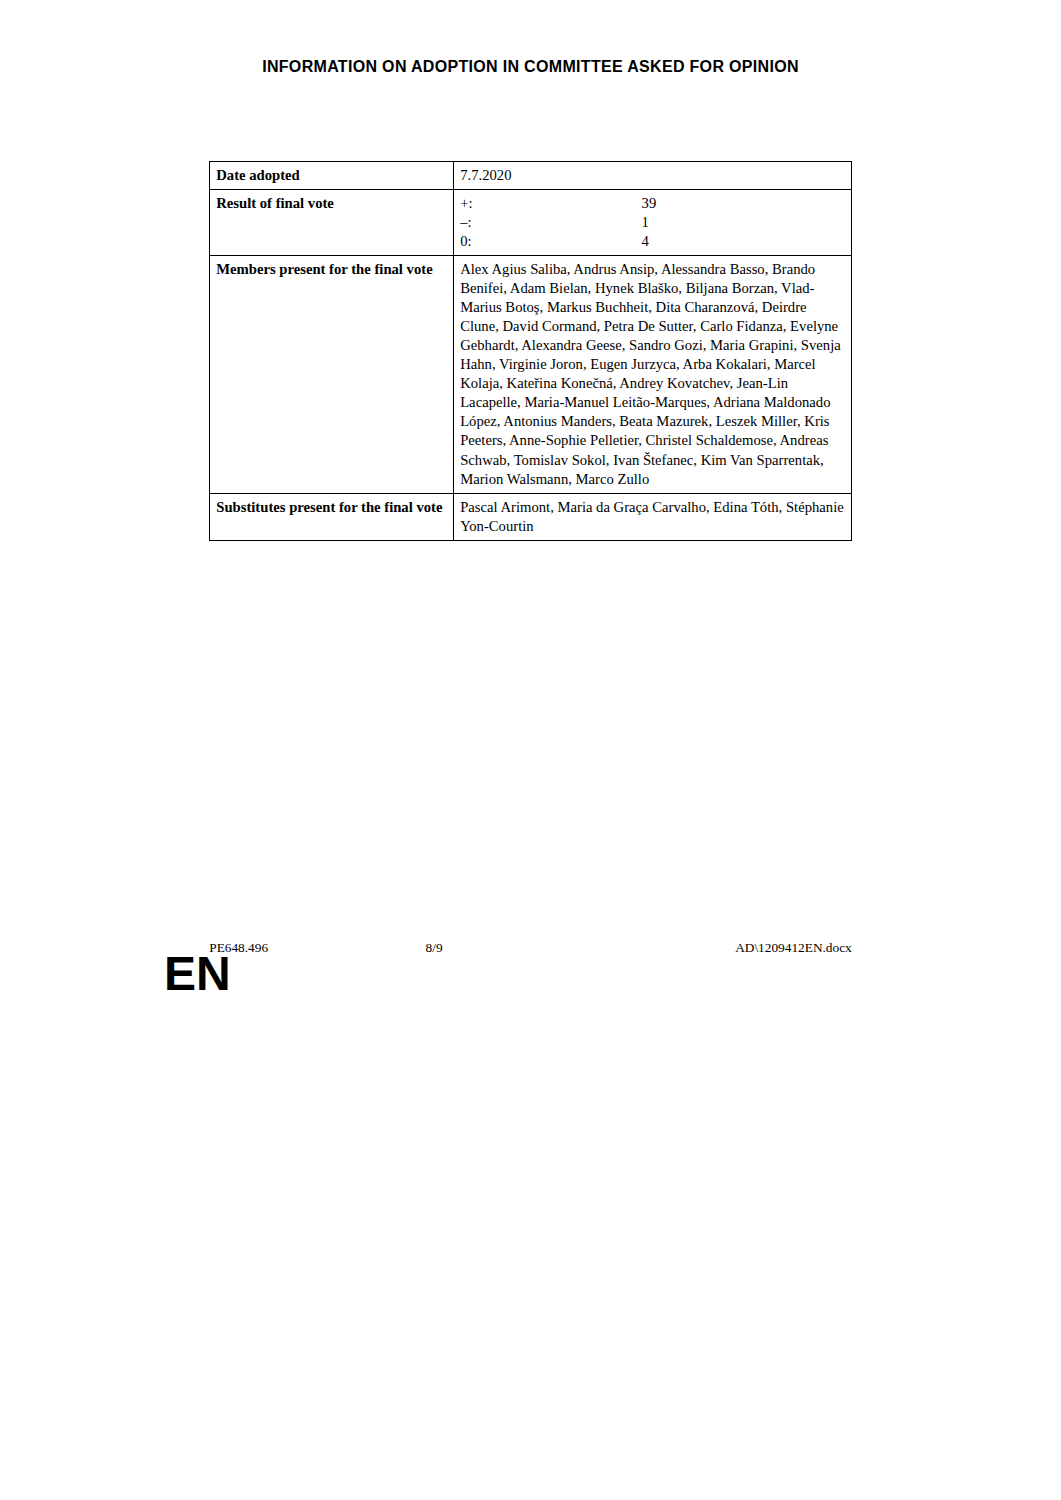INFORMATION ON ADOPTION IN COMMITTEE ASKED FOR OPINION
| Date adopted | 7.7.2020 |
| Result of final vote | / +: / 39 / / –: / 1 / / 0: / 4 / |
| Members present for the final vote | Alex Agius Saliba, Andrus Ansip, Alessandra Basso, Brando Benifei, Adam Bielan, Hynek Blaško, Biljana Borzan, Vlad-Marius Botoş, Markus Buchheit, Dita Charanzová, Deirdre Clune, David Cormand, Petra De Sutter, Carlo Fidanza, Evelyne Gebhardt, Alexandra Geese, Sandro Gozi, Maria Grapini, Svenja Hahn, Virginie Joron, Eugen Jurzyca, Arba Kokalari, Marcel Kolaja, Kateřina Konečná, Andrey Kovatchev, Jean-Lin Lacapelle, Maria-Manuel Leitão-Marques, Adriana Maldonado López, Antonius Manders, Beata Mazurek, Leszek Miller, Kris Peeters, Anne-Sophie Pelletier, Christel Schaldemose, Andreas Schwab, Tomislav Sokol, Ivan Štefanec, Kim Van Sparrentak, Marion Walsmann, Marco Zullo |
| Substitutes present for the final vote | Pascal Arimont, Maria da Graça Carvalho, Edina Tóth, Stéphanie Yon-Courtin |
| PE648.496 | 8/9 | AD\1209412EN.docx |
EN